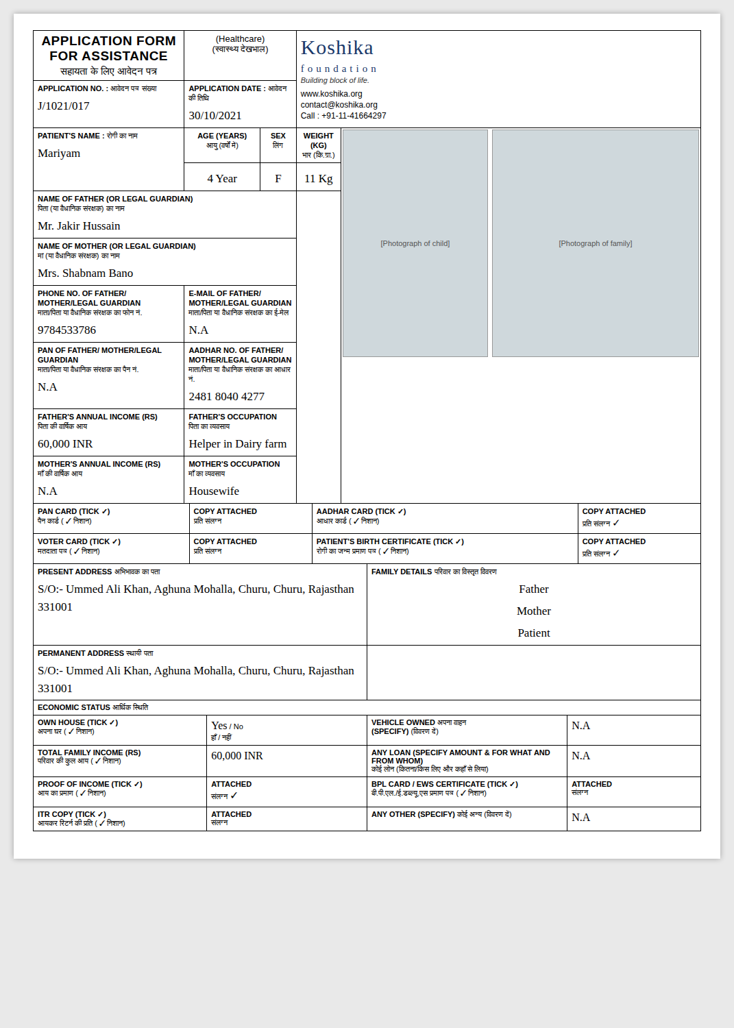| APPLICATION FORM FOR ASSISTANCE सहायता के लिए आवेदन पत्र | (Healthcare) (स्वास्थ्य देखभाल) | Koshika foundation Building block of life. www.koshika.org contact@koshika.org Call : +91-11-41664297 |
| APPLICATION NO. : आवेदन पत्र संख्या J/1021/017 | APPLICATION DATE : आवेदन की तिथि 30/10/2021 |
| PATIENT'S NAME : रोगी का नाम Mariyam | AGE (YEARS) आयु (वर्षों में) | SEX लिंग | WEIGHT (KG) भार (कि.ग्रा.) | [Photograph of child] [Photograph of family] |
| 4 Year | F | 11 Kg |
| NAME OF FATHER (or LEGAL GUARDIAN) पिता (या वैधानिक संरक्षक) का नाम Mr. Jakir Hussain |
| NAME OF MOTHER (or LEGAL GUARDIAN) मां (या वैधानिक संरक्षक) का नाम Mrs. Shabnam Bano |
| PHONE NO. OF FATHER/ MOTHER/LEGAL GUARDIAN माता/पिता या वैधानिक संरक्षक का फोन नं. 9784533786 | E-MAIL OF FATHER/ MOTHER/LEGAL GUARDIAN माता/पिता या वैधानिक संरक्षक का ई-मेल N.A |
| PAN OF FATHER/ MOTHER/LEGAL GUARDIAN माता/पिता या वैधानिक संरक्षक का पैन नं. N.A | AADHAR NO. OF FATHER/ MOTHER/LEGAL GUARDIAN माता/पिता या वैधानिक संरक्षक का आधार नं. 2481 8040 4277 |
| FATHER'S ANNUAL INCOME (Rs) पिता की वार्षिक आय 60,000 INR | FATHER'S OCCUPATION पिता का व्यवसाय Helper in Dairy farm |
| MOTHER'S ANNUAL INCOME (Rs) माँ की वार्षिक आय N.A | MOTHER'S OCCUPATION माँ का व्यवसाय Housewife |
| PAN Card (tick ✓) पैन कार्ड ( ✓ निशान) | Copy Attached प्रति संलग्न | Aadhar Card (tick ✓) आधार कार्ड ( ✓ निशान) | Copy Attached प्रति संलग्न ✓ |
| Voter Card (tick ✓) मतदाता पत्र ( ✓ निशान) | Copy Attached प्रति संलग्न | Patient's Birth Certificate (tick ✓) रोगी का जन्म प्रमाण पत्र ( ✓ निशान) | Copy Attached प्रति संलग्न ✓ |
| PRESENT ADDRESS अभिभावक का पता S/O:- Ummed Ali Khan, Aghuna Mohalla, Churu, Churu, Rajasthan 331001 | FAMILY DETAILS परिवार का विस्तृत विवरण Father Mother Patient |
| PERMANENT ADDRESS स्थायी पता S/O:- Ummed Ali Khan, Aghuna Mohalla, Churu, Churu, Rajasthan 331001 | |
| ECONOMIC STATUS आर्थिक स्थिति |
| Own House (tick ✓) अपना घर ( ✓ निशान) | Yes / No हाँ / नहीं | Vehicle Owned अपना वाहन (specify) (विवरण दें) | N.A |
| Total Family Income (Rs) परिवार की कुल आय ( ✓ निशान) | 60,000 INR | Any loan (specify Amount & for what and from whom) कोई लोन (कितना/किस लिए और कहाँ से लिया) | N.A |
| Proof of Income (tick ✓) आय का प्रमाण ( ✓ निशान) | Attached संलग्न ✓ | BPL Card / EWS Certificate (tick ✓) बी.पी.एल./ई.डब्ल्यू.एस प्रमाण पत्र ( ✓ निशान) | Attached संलग्न |
| ITR Copy (tick ✓) आयकर रिटर्न की प्रति ( ✓ निशान) | Attached संलग्न | Any other (specify) कोई अन्य (विवरण दें) | N.A |